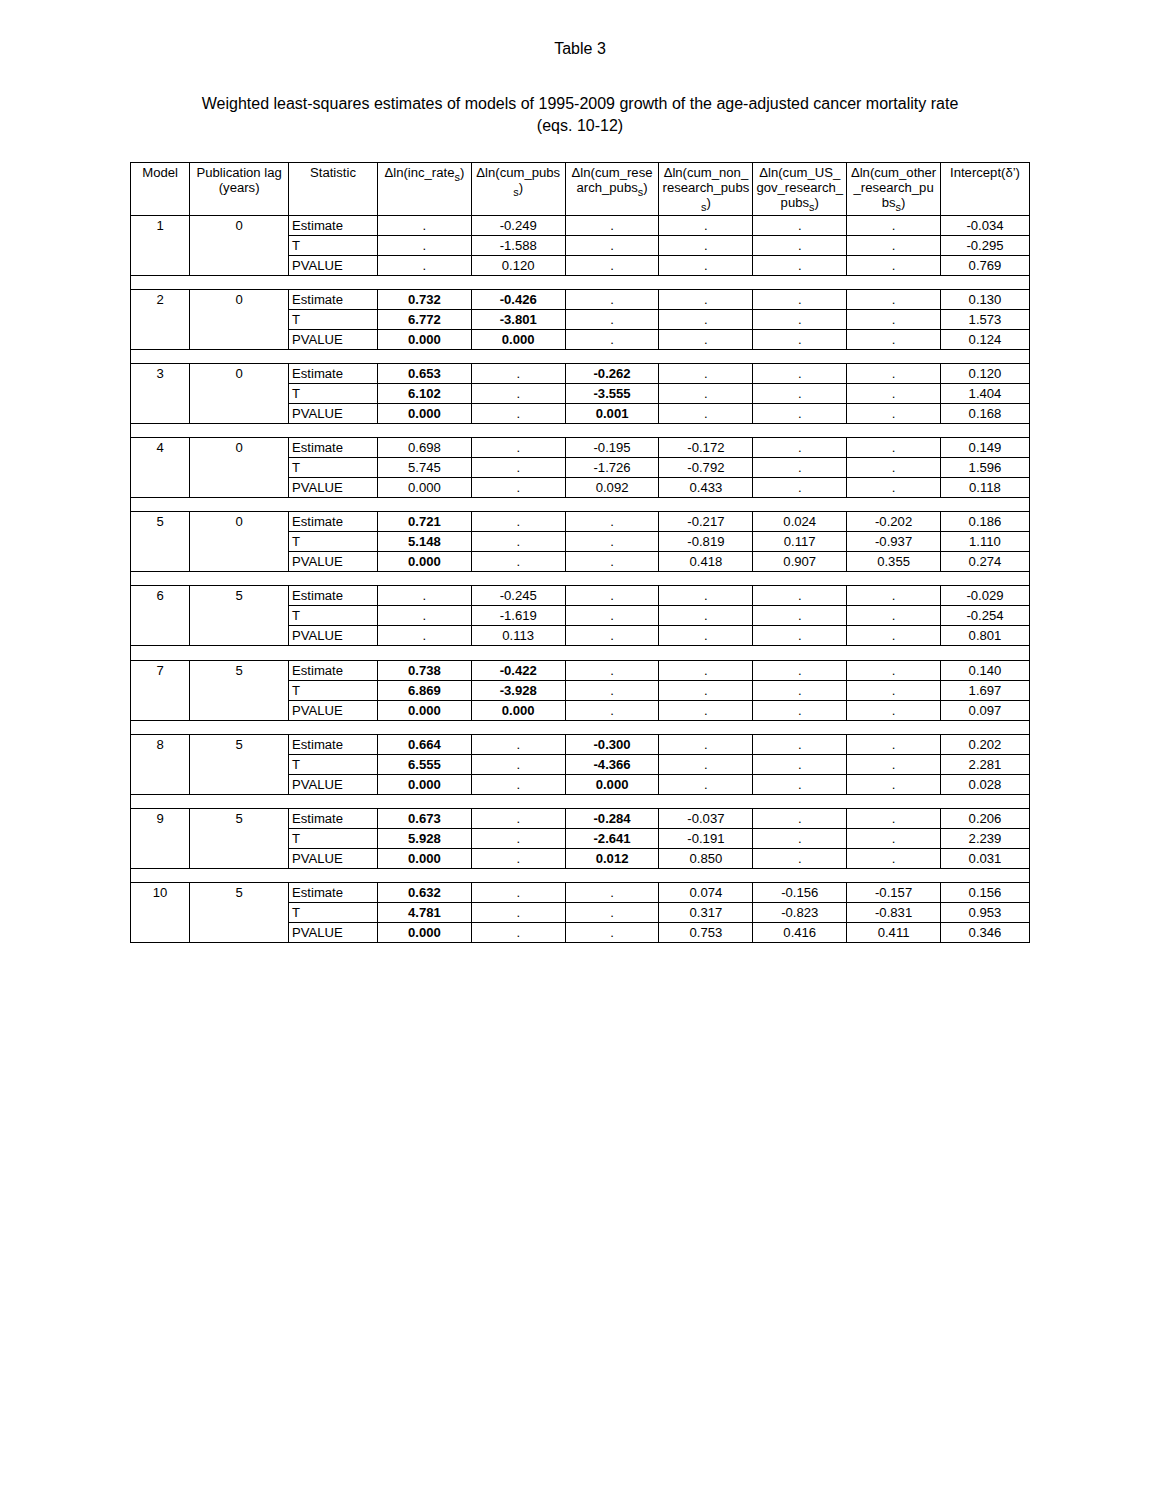Table 3
Weighted least-squares estimates of models of 1995-2009 growth of the age-adjusted cancer mortality rate
(eqs. 10-12)
| Model | Publication lag (years) | Statistic | Δln(inc_rate s ) | Δln(cum_pubs s ) | Δln(cum_research_pubs s ) | Δln(cum_non_research_pubs s ) | Δln(cum_US_gov_research_pubs s ) | Δln(cum_other_research_pubs s ) | Intercept(δ’) |
| --- | --- | --- | --- | --- | --- | --- | --- | --- | --- |
| 1 | 0 | Estimate | . | -0.249 | . | . | . | . | -0.034 |
| T | . | -1.588 | . | . | . | . | -0.295 |
| PVALUE | . | 0.120 | . | . | . | . | 0.769 |
| 2 | 0 | Estimate | 0.732 | -0.426 | . | . | . | . | 0.130 |
| T | 6.772 | -3.801 | . | . | . | . | 1.573 |
| PVALUE | 0.000 | 0.000 | . | . | . | . | 0.124 |
| 3 | 0 | Estimate | 0.653 | . | -0.262 | . | . | . | 0.120 |
| T | 6.102 | . | -3.555 | . | . | . | 1.404 |
| PVALUE | 0.000 | . | 0.001 | . | . | . | 0.168 |
| 4 | 0 | Estimate | 0.698 | . | -0.195 | -0.172 | . | . | 0.149 |
| T | 5.745 | . | -1.726 | -0.792 | . | . | 1.596 |
| PVALUE | 0.000 | . | 0.092 | 0.433 | . | . | 0.118 |
| 5 | 0 | Estimate | 0.721 | . | . | -0.217 | 0.024 | -0.202 | 0.186 |
| T | 5.148 | . | . | -0.819 | 0.117 | -0.937 | 1.110 |
| PVALUE | 0.000 | . | . | 0.418 | 0.907 | 0.355 | 0.274 |
| 6 | 5 | Estimate | . | -0.245 | . | . | . | . | -0.029 |
| T | . | -1.619 | . | . | . | . | -0.254 |
| PVALUE | . | 0.113 | . | . | . | . | 0.801 |
| 7 | 5 | Estimate | 0.738 | -0.422 | . | . | . | . | 0.140 |
| T | 6.869 | -3.928 | . | . | . | . | 1.697 |
| PVALUE | 0.000 | 0.000 | . | . | . | . | 0.097 |
| 8 | 5 | Estimate | 0.664 | . | -0.300 | . | . | . | 0.202 |
| T | 6.555 | . | -4.366 | . | . | . | 2.281 |
| PVALUE | 0.000 | . | 0.000 | . | . | . | 0.028 |
| 9 | 5 | Estimate | 0.673 | . | -0.284 | -0.037 | . | . | 0.206 |
| T | 5.928 | . | -2.641 | -0.191 | . | . | 2.239 |
| PVALUE | 0.000 | . | 0.012 | 0.850 | . | . | 0.031 |
| 10 | 5 | Estimate | 0.632 | . | . | 0.074 | -0.156 | -0.157 | 0.156 |
| T | 4.781 | . | . | 0.317 | -0.823 | -0.831 | 0.953 |
| PVALUE | 0.000 | . | . | 0.753 | 0.416 | 0.411 | 0.346 |